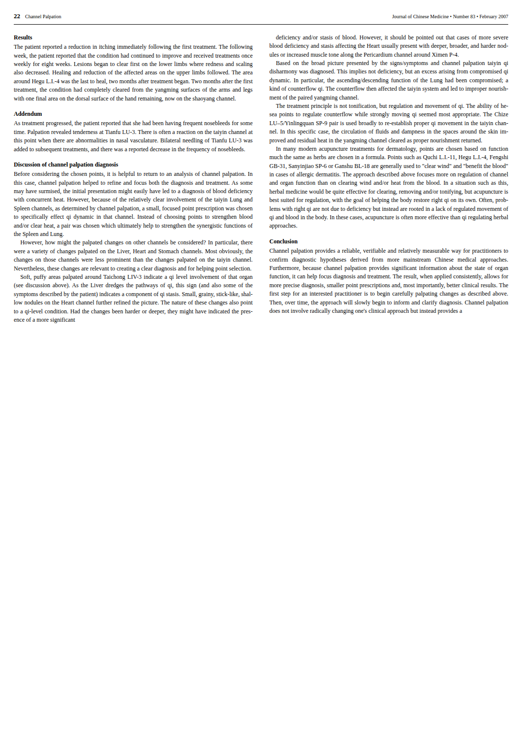22 Channel Palpation Journal of Chinese Medicine • Number 83 • February 2007
Results
The patient reported a reduction in itching immediately following the first treatment. The following week, the patient reported that the condition had continued to improve and received treatments once weekly for eight weeks. Lesions began to clear first on the lower limbs where redness and scaling also decreased. Healing and reduction of the affected areas on the upper limbs followed. The area around Hegu L.I.-4 was the last to heal, two months after treatment began. Two months after the first treatment, the condition had completely cleared from the yangming surfaces of the arms and legs with one final area on the dorsal surface of the hand remaining, now on the shaoyang channel.
Addendum
As treatment progressed, the patient reported that she had been having frequent nosebleeds for some time. Palpation revealed tenderness at Tianfu LU-3. There is often a reaction on the taiyin channel at this point when there are abnormalities in nasal vasculature. Bilateral needling of Tianfu LU-3 was added to subsequent treatments, and there was a reported decrease in the frequency of nosebleeds.
Discussion of channel palpation diagnosis
Before considering the chosen points, it is helpful to return to an analysis of channel palpation. In this case, channel palpation helped to refine and focus both the diagnosis and treatment. As some may have surmised, the initial presentation might easily have led to a diagnosis of blood deficiency with concurrent heat. However, because of the relatively clear involvement of the taiyin Lung and Spleen channels, as determined by channel palpation, a small, focused point prescription was chosen to specifically effect qi dynamic in that channel. Instead of choosing points to strengthen blood and/or clear heat, a pair was chosen which ultimately help to strengthen the synergistic functions of the Spleen and Lung.
However, how might the palpated changes on other channels be considered? In particular, there were a variety of changes palpated on the Liver, Heart and Stomach channels. Most obviously, the changes on those channels were less prominent than the changes palpated on the taiyin channel. Nevertheless, these changes are relevant to creating a clear diagnosis and for helping point selection.
Soft, puffy areas palpated around Taichong LIV-3 indicate a qi level involvement of that organ (see discussion above). As the Liver dredges the pathways of qi, this sign (and also some of the symptoms described by the patient) indicates a component of qi stasis. Small, grainy, stick-like, shallow nodules on the Heart channel further refined the picture. The nature of these changes also point to a qi-level condition. Had the changes been harder or deeper, they might have indicated the presence of a more significant
deficiency and/or stasis of blood. However, it should be pointed out that cases of more severe blood deficiency and stasis affecting the Heart usually present with deeper, broader, and harder nodules or increased muscle tone along the Pericardium channel around Ximen P-4.
Based on the broad picture presented by the signs/symptoms and channel palpation taiyin qi disharmony was diagnosed. This implies not deficiency, but an excess arising from compromised qi dynamic. In particular, the ascending/descending function of the Lung had been compromised; a kind of counterflow qi. The counterflow then affected the taiyin system and led to improper nourishment of the paired yangming channel.
The treatment principle is not tonification, but regulation and movement of qi. The ability of he-sea points to regulate counterflow while strongly moving qi seemed most appropriate. The Chize LU–5/Yinlingquan SP-9 pair is used broadly to re-establish proper qi movement in the taiyin channel. In this specific case, the circulation of fluids and dampness in the spaces around the skin improved and residual heat in the yangming channel cleared as proper nourishment returned.
In many modern acupuncture treatments for dermatology, points are chosen based on function much the same as herbs are chosen in a formula. Points such as Quchi L.I.-11, Hegu L.I.-4, Fengshi GB-31, Sanyinjiao SP-6 or Ganshu BL-18 are generally used to "clear wind" and "benefit the blood" in cases of allergic dermatitis. The approach described above focuses more on regulation of channel and organ function than on clearing wind and/or heat from the blood. In a situation such as this, herbal medicine would be quite effective for clearing, removing and/or tonifying, but acupuncture is best suited for regulation, with the goal of helping the body restore right qi on its own. Often, problems with right qi are not due to deficiency but instead are rooted in a lack of regulated movement of qi and blood in the body. In these cases, acupuncture is often more effective than qi regulating herbal approaches.
Conclusion
Channel palpation provides a reliable, verifiable and relatively measurable way for practitioners to confirm diagnostic hypotheses derived from more mainstream Chinese medical approaches. Furthermore, because channel palpation provides significant information about the state of organ function, it can help focus diagnosis and treatment. The result, when applied consistently, allows for more precise diagnosis, smaller point prescriptions and, most importantly, better clinical results. The first step for an interested practitioner is to begin carefully palpating changes as described above. Then, over time, the approach will slowly begin to inform and clarify diagnosis. Channel palpation does not involve radically changing one's clinical approach but instead provides a